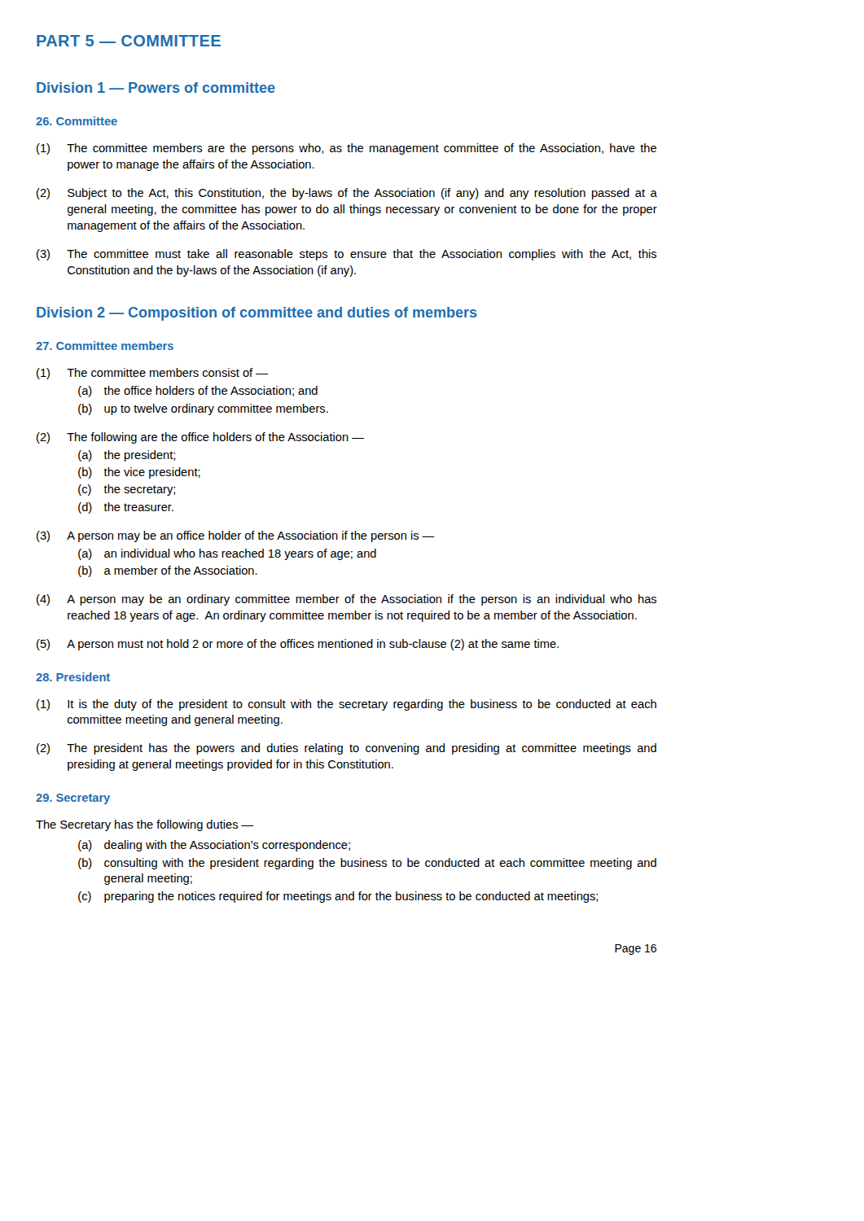PART 5 — COMMITTEE
Division 1 — Powers of committee
26. Committee
(1) The committee members are the persons who, as the management committee of the Association, have the power to manage the affairs of the Association.
(2) Subject to the Act, this Constitution, the by-laws of the Association (if any) and any resolution passed at a general meeting, the committee has power to do all things necessary or convenient to be done for the proper management of the affairs of the Association.
(3) The committee must take all reasonable steps to ensure that the Association complies with the Act, this Constitution and the by-laws of the Association (if any).
Division 2 — Composition of committee and duties of members
27. Committee members
(1) The committee members consist of —
(a) the office holders of the Association; and
(b) up to twelve ordinary committee members.
(2) The following are the office holders of the Association —
(a) the president;
(b) the vice president;
(c) the secretary;
(d) the treasurer.
(3) A person may be an office holder of the Association if the person is —
(a) an individual who has reached 18 years of age; and
(b) a member of the Association.
(4) A person may be an ordinary committee member of the Association if the person is an individual who has reached 18 years of age. An ordinary committee member is not required to be a member of the Association.
(5) A person must not hold 2 or more of the offices mentioned in sub-clause (2) at the same time.
28. President
(1) It is the duty of the president to consult with the secretary regarding the business to be conducted at each committee meeting and general meeting.
(2) The president has the powers and duties relating to convening and presiding at committee meetings and presiding at general meetings provided for in this Constitution.
29. Secretary
The Secretary has the following duties —
(a) dealing with the Association's correspondence;
(b) consulting with the president regarding the business to be conducted at each committee meeting and general meeting;
(c) preparing the notices required for meetings and for the business to be conducted at meetings;
Page 16